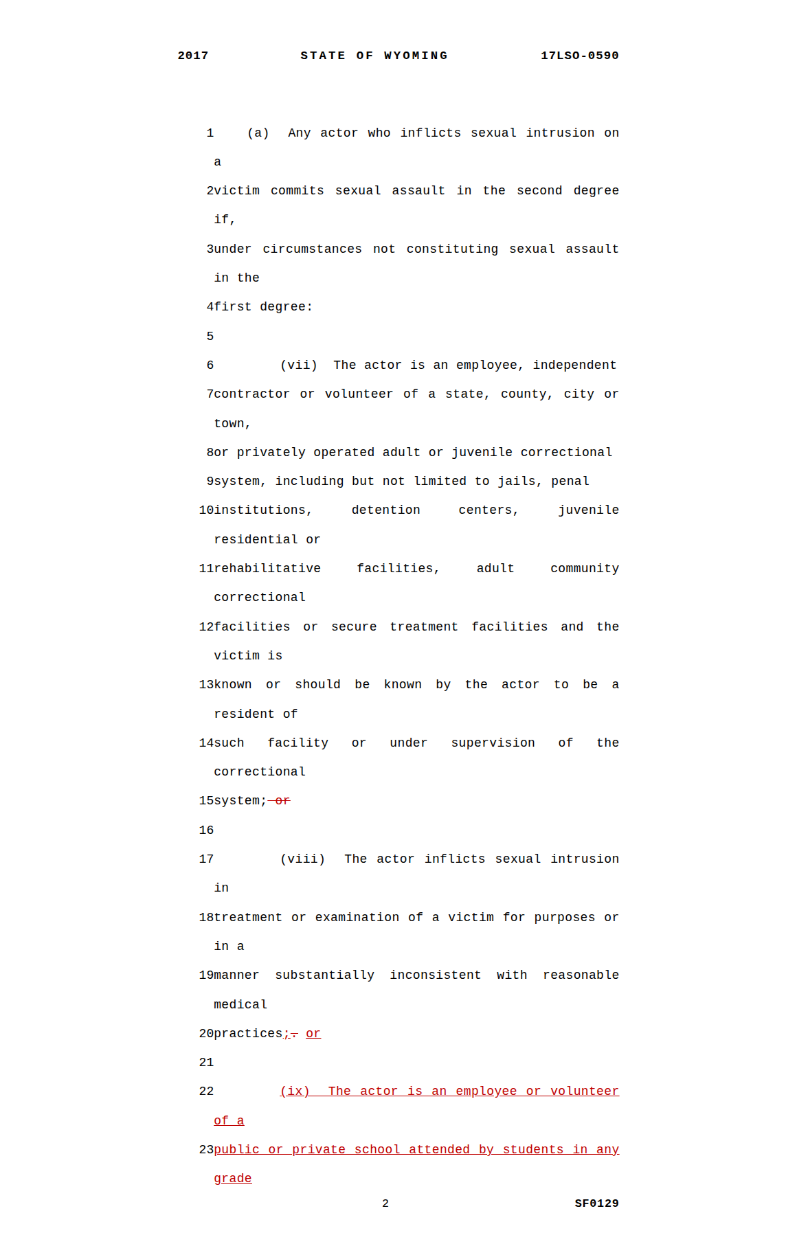2017
STATE OF WYOMING
17LSO-0590
| 1 | (a) Any actor who inflicts sexual intrusion on a |
| 2 | victim commits sexual assault in the second degree if, |
| 3 | under circumstances not constituting sexual assault in the |
| 4 | first degree: |
| 5 | |
| 6 | (vii) The actor is an employee, independent |
| 7 | contractor or volunteer of a state, county, city or town, |
| 8 | or privately operated adult or juvenile correctional |
| 9 | system, including but not limited to jails, penal |
| 10 | institutions, detention centers, juvenile residential or |
| 11 | rehabilitative facilities, adult community correctional |
| 12 | facilities or secure treatment facilities and the victim is |
| 13 | known or should be known by the actor to be a resident of |
| 14 | such facility or under supervision of the correctional |
| 15 | system; or |
| 16 | |
| 17 | (viii) The actor inflicts sexual intrusion in |
| 18 | treatment or examination of a victim for purposes or in a |
| 19 | manner substantially inconsistent with reasonable medical |
| 20 | practices ; . or |
| 21 | |
| 22 | (ix) The actor is an employee or volunteer of a |
| 23 | public or private school attended by students in any grade |
2
SF0129